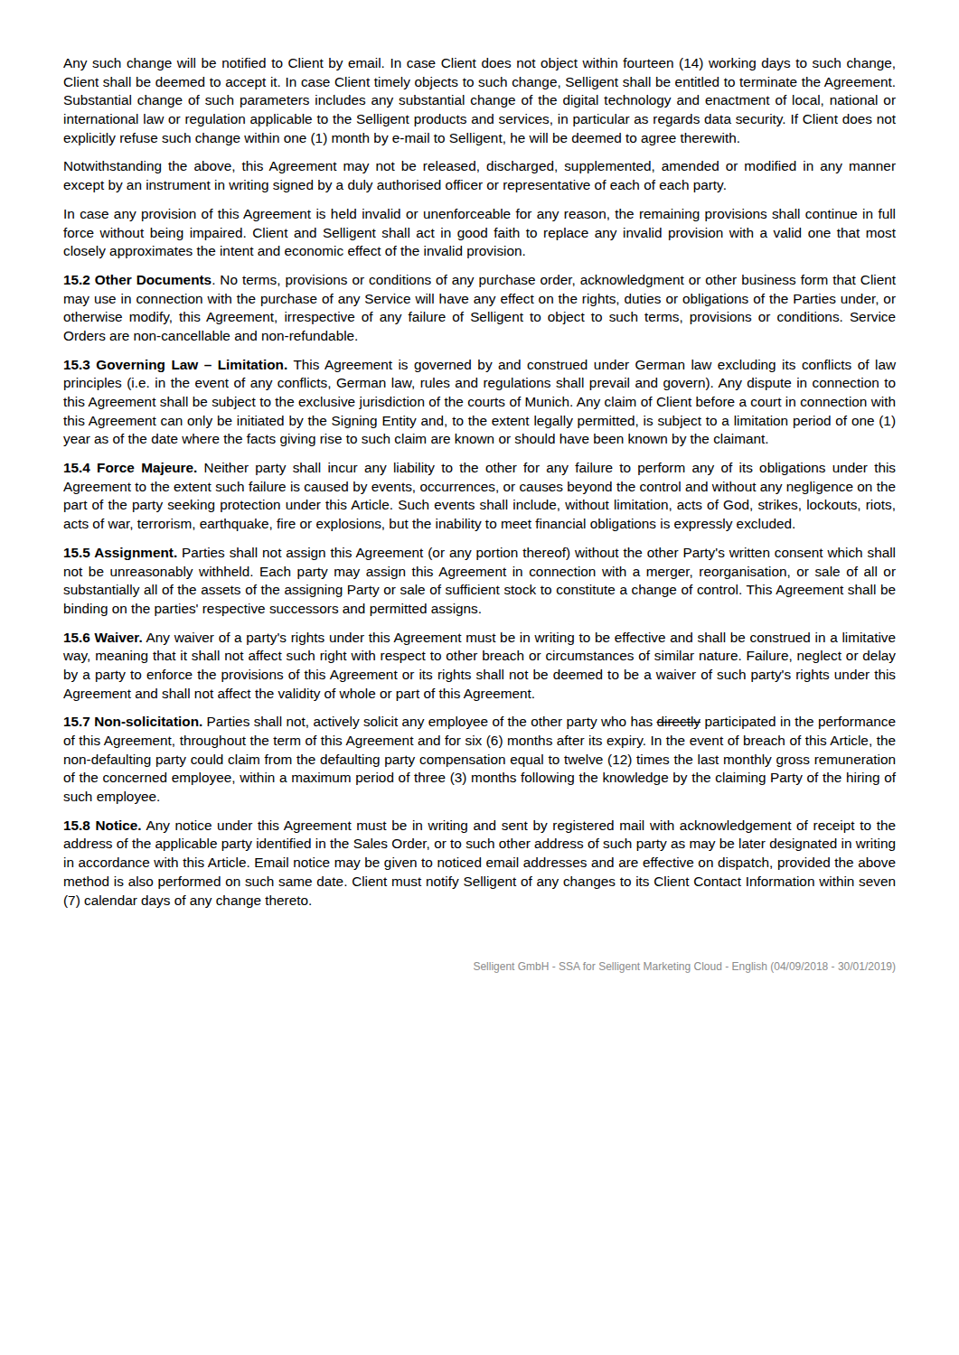Any such change will be notified to Client by email. In case Client does not object within fourteen (14) working days to such change, Client shall be deemed to accept it. In case Client timely objects to such change, Selligent shall be entitled to terminate the Agreement. Substantial change of such parameters includes any substantial change of the digital technology and enactment of local, national or international law or regulation applicable to the Selligent products and services, in particular as regards data security. If Client does not explicitly refuse such change within one (1) month by e-mail to Selligent, he will be deemed to agree therewith.
Notwithstanding the above, this Agreement may not be released, discharged, supplemented, amended or modified in any manner except by an instrument in writing signed by a duly authorised officer or representative of each of each party.
In case any provision of this Agreement is held invalid or unenforceable for any reason, the remaining provisions shall continue in full force without being impaired. Client and Selligent shall act in good faith to replace any invalid provision with a valid one that most closely approximates the intent and economic effect of the invalid provision.
15.2 Other Documents. No terms, provisions or conditions of any purchase order, acknowledgment or other business form that Client may use in connection with the purchase of any Service will have any effect on the rights, duties or obligations of the Parties under, or otherwise modify, this Agreement, irrespective of any failure of Selligent to object to such terms, provisions or conditions. Service Orders are non-cancellable and non-refundable.
15.3 Governing Law – Limitation. This Agreement is governed by and construed under German law excluding its conflicts of law principles (i.e. in the event of any conflicts, German law, rules and regulations shall prevail and govern). Any dispute in connection to this Agreement shall be subject to the exclusive jurisdiction of the courts of Munich. Any claim of Client before a court in connection with this Agreement can only be initiated by the Signing Entity and, to the extent legally permitted, is subject to a limitation period of one (1) year as of the date where the facts giving rise to such claim are known or should have been known by the claimant.
15.4 Force Majeure. Neither party shall incur any liability to the other for any failure to perform any of its obligations under this Agreement to the extent such failure is caused by events, occurrences, or causes beyond the control and without any negligence on the part of the party seeking protection under this Article. Such events shall include, without limitation, acts of God, strikes, lockouts, riots, acts of war, terrorism, earthquake, fire or explosions, but the inability to meet financial obligations is expressly excluded.
15.5 Assignment. Parties shall not assign this Agreement (or any portion thereof) without the other Party's written consent which shall not be unreasonably withheld. Each party may assign this Agreement in connection with a merger, reorganisation, or sale of all or substantially all of the assets of the assigning Party or sale of sufficient stock to constitute a change of control. This Agreement shall be binding on the parties' respective successors and permitted assigns.
15.6 Waiver. Any waiver of a party's rights under this Agreement must be in writing to be effective and shall be construed in a limitative way, meaning that it shall not affect such right with respect to other breach or circumstances of similar nature. Failure, neglect or delay by a party to enforce the provisions of this Agreement or its rights shall not be deemed to be a waiver of such party's rights under this Agreement and shall not affect the validity of whole or part of this Agreement.
15.7 Non-solicitation. Parties shall not, actively solicit any employee of the other party who has directly participated in the performance of this Agreement, throughout the term of this Agreement and for six (6) months after its expiry. In the event of breach of this Article, the non-defaulting party could claim from the defaulting party compensation equal to twelve (12) times the last monthly gross remuneration of the concerned employee, within a maximum period of three (3) months following the knowledge by the claiming Party of the hiring of such employee.
15.8 Notice. Any notice under this Agreement must be in writing and sent by registered mail with acknowledgement of receipt to the address of the applicable party identified in the Sales Order, or to such other address of such party as may be later designated in writing in accordance with this Article. Email notice may be given to noticed email addresses and are effective on dispatch, provided the above method is also performed on such same date. Client must notify Selligent of any changes to its Client Contact Information within seven (7) calendar days of any change thereto.
Selligent GmbH - SSA for Selligent Marketing Cloud - English (04/09/2018 - 30/01/2019)